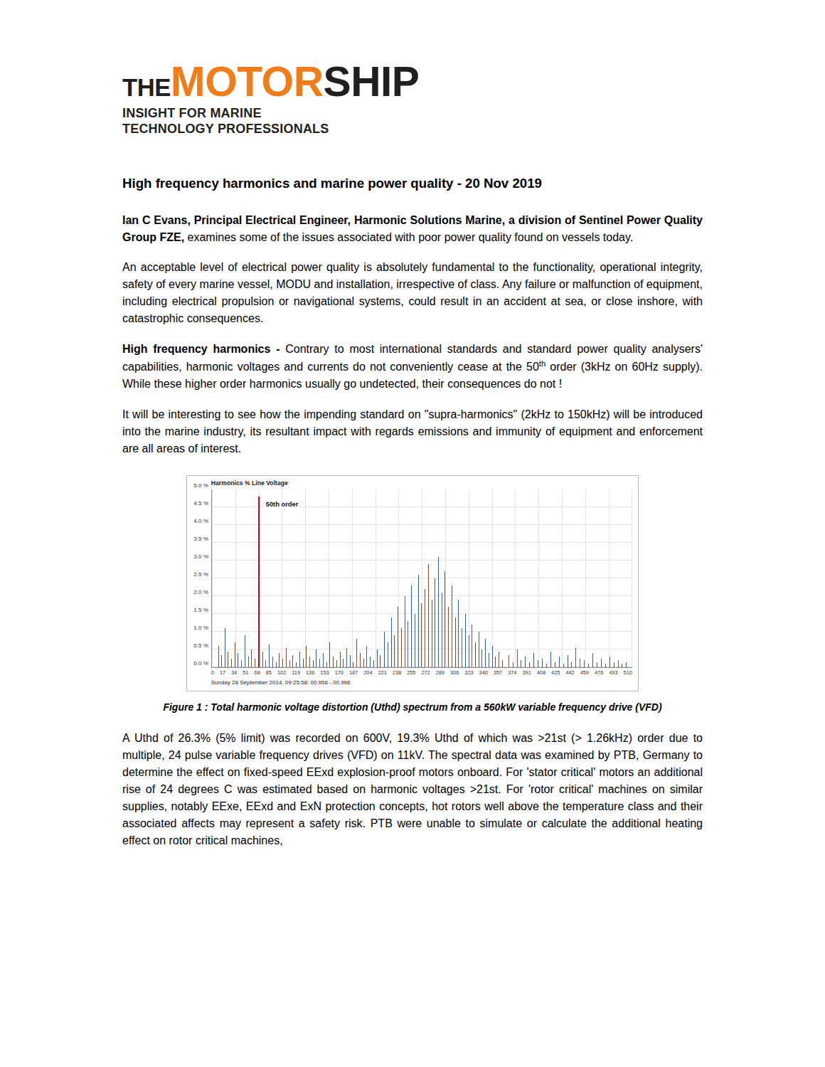THE MOTOR SHIP
INSIGHT FOR MARINE
TECHNOLOGY PROFESSIONALS
High frequency harmonics and marine power quality - 20 Nov 2019
Ian C Evans, Principal Electrical Engineer, Harmonic Solutions Marine, a division of Sentinel Power Quality Group FZE, examines some of the issues associated with poor power quality found on vessels today.
An acceptable level of electrical power quality is absolutely fundamental to the functionality, operational integrity, safety of every marine vessel, MODU and installation, irrespective of class. Any failure or malfunction of equipment, including electrical propulsion or navigational systems, could result in an accident at sea, or close inshore, with catastrophic consequences.
High frequency harmonics - Contrary to most international standards and standard power quality analysers' capabilities, harmonic voltages and currents do not conveniently cease at the 50th order (3kHz on 60Hz supply). While these higher order harmonics usually go undetected, their consequences do not !
It will be interesting to see how the impending standard on "supra-harmonics" (2kHz to 150kHz) will be introduced into the marine industry, its resultant impact with regards emissions and immunity of equipment and enforcement are all areas of interest.
Harmonics % Line Voltage
5.0 % 4.5 % 4.0 % 3.5 % 3.0 % 2.5 % 2.0 % 1.5 % 1.0 % 0.5 % 0.0 %
50th order
01734516885102119136153170187204221238255272289306323340357374391408425442459476493510
Sunday 28 September 2014, 09:25:58: 00.956 - 00.996
Figure 1 : Total harmonic voltage distortion (Uthd) spectrum from a 560kW variable frequency drive (VFD)
A Uthd of 26.3% (5% limit) was recorded on 600V, 19.3% Uthd of which was >21st (> 1.26kHz) order due to multiple, 24 pulse variable frequency drives (VFD) on 11kV. The spectral data was examined by PTB, Germany to determine the effect on fixed-speed EExd explosion-proof motors onboard. For 'stator critical' motors an additional rise of 24 degrees C was estimated based on harmonic voltages >21st. For 'rotor critical' machines on similar supplies, notably EExe, EExd and ExN protection concepts, hot rotors well above the temperature class and their associated affects may represent a safety risk. PTB were unable to simulate or calculate the additional heating effect on rotor critical machines,